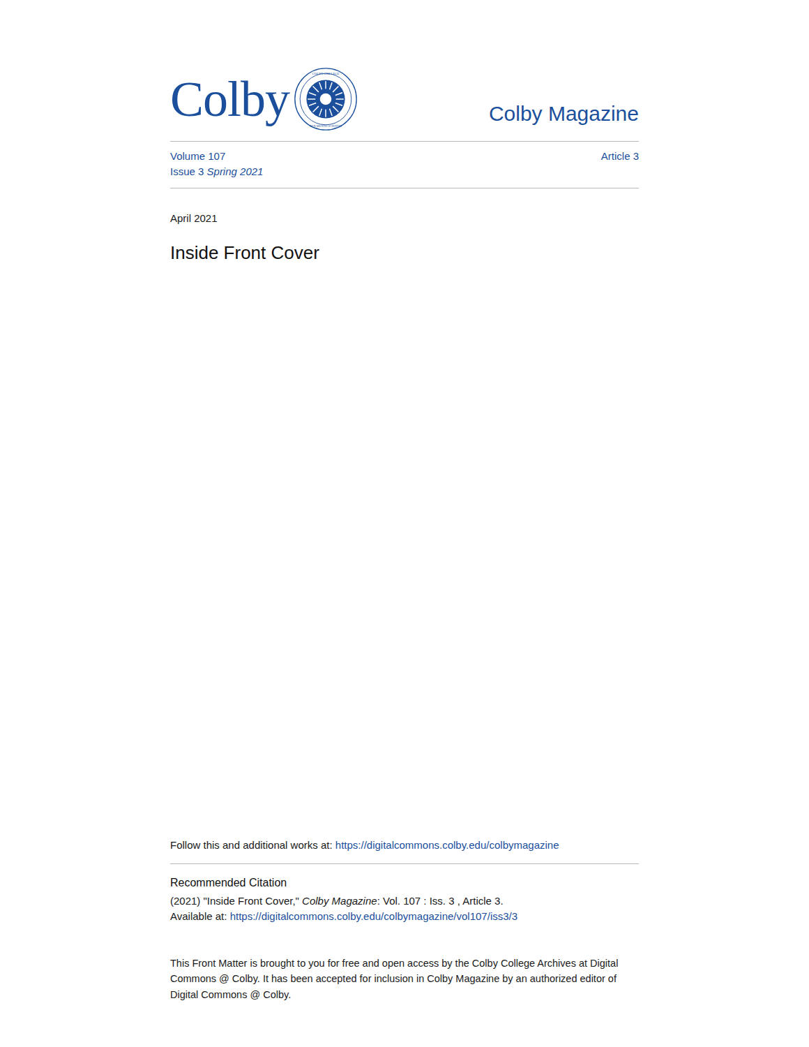Colby COLBY COLLEGE LUX MENTIS SCIENTIA
Colby Magazine
Volume 107
Issue 3 Spring 2021
Article 3
April 2021
Inside Front Cover
Follow this and additional works at: https://digitalcommons.colby.edu/colbymagazine
Recommended Citation
(2021) "Inside Front Cover," Colby Magazine: Vol. 107 : Iss. 3 , Article 3.
Available at: https://digitalcommons.colby.edu/colbymagazine/vol107/iss3/3
This Front Matter is brought to you for free and open access by the Colby College Archives at Digital Commons @ Colby. It has been accepted for inclusion in Colby Magazine by an authorized editor of Digital Commons @ Colby.